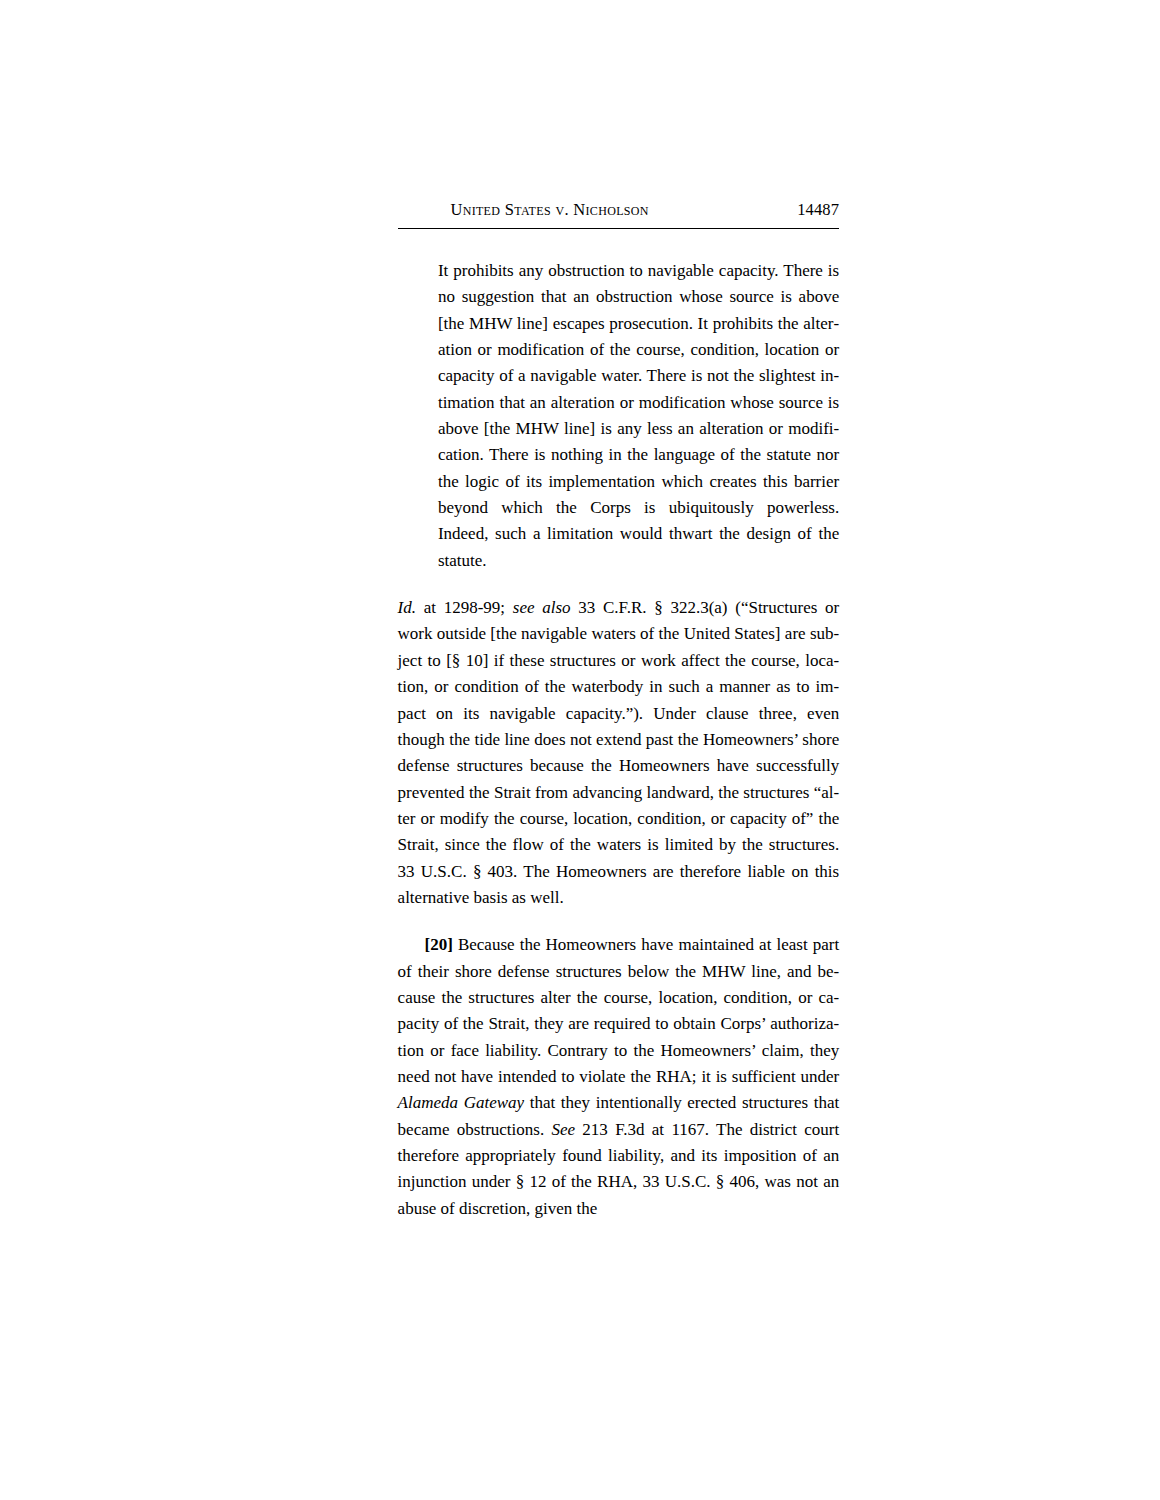United States v. Nicholson 14487
It prohibits any obstruction to navigable capacity. There is no suggestion that an obstruction whose source is above [the MHW line] escapes prosecution. It prohibits the alteration or modification of the course, condition, location or capacity of a navigable water. There is not the slightest intimation that an alteration or modification whose source is above [the MHW line] is any less an alteration or modification. There is nothing in the language of the statute nor the logic of its implementation which creates this barrier beyond which the Corps is ubiquitously powerless. Indeed, such a limitation would thwart the design of the statute.
Id. at 1298-99; see also 33 C.F.R. § 322.3(a) (“Structures or work outside [the navigable waters of the United States] are subject to [§ 10] if these structures or work affect the course, location, or condition of the waterbody in such a manner as to impact on its navigable capacity.”). Under clause three, even though the tide line does not extend past the Homeowners’ shore defense structures because the Homeowners have successfully prevented the Strait from advancing landward, the structures “alter or modify the course, location, condition, or capacity of” the Strait, since the flow of the waters is limited by the structures. 33 U.S.C. § 403. The Homeowners are therefore liable on this alternative basis as well.
[20] Because the Homeowners have maintained at least part of their shore defense structures below the MHW line, and because the structures alter the course, location, condition, or capacity of the Strait, they are required to obtain Corps’ authorization or face liability. Contrary to the Homeowners’ claim, they need not have intended to violate the RHA; it is sufficient under Alameda Gateway that they intentionally erected structures that became obstructions. See 213 F.3d at 1167. The district court therefore appropriately found liability, and its imposition of an injunction under § 12 of the RHA, 33 U.S.C. § 406, was not an abuse of discretion, given the